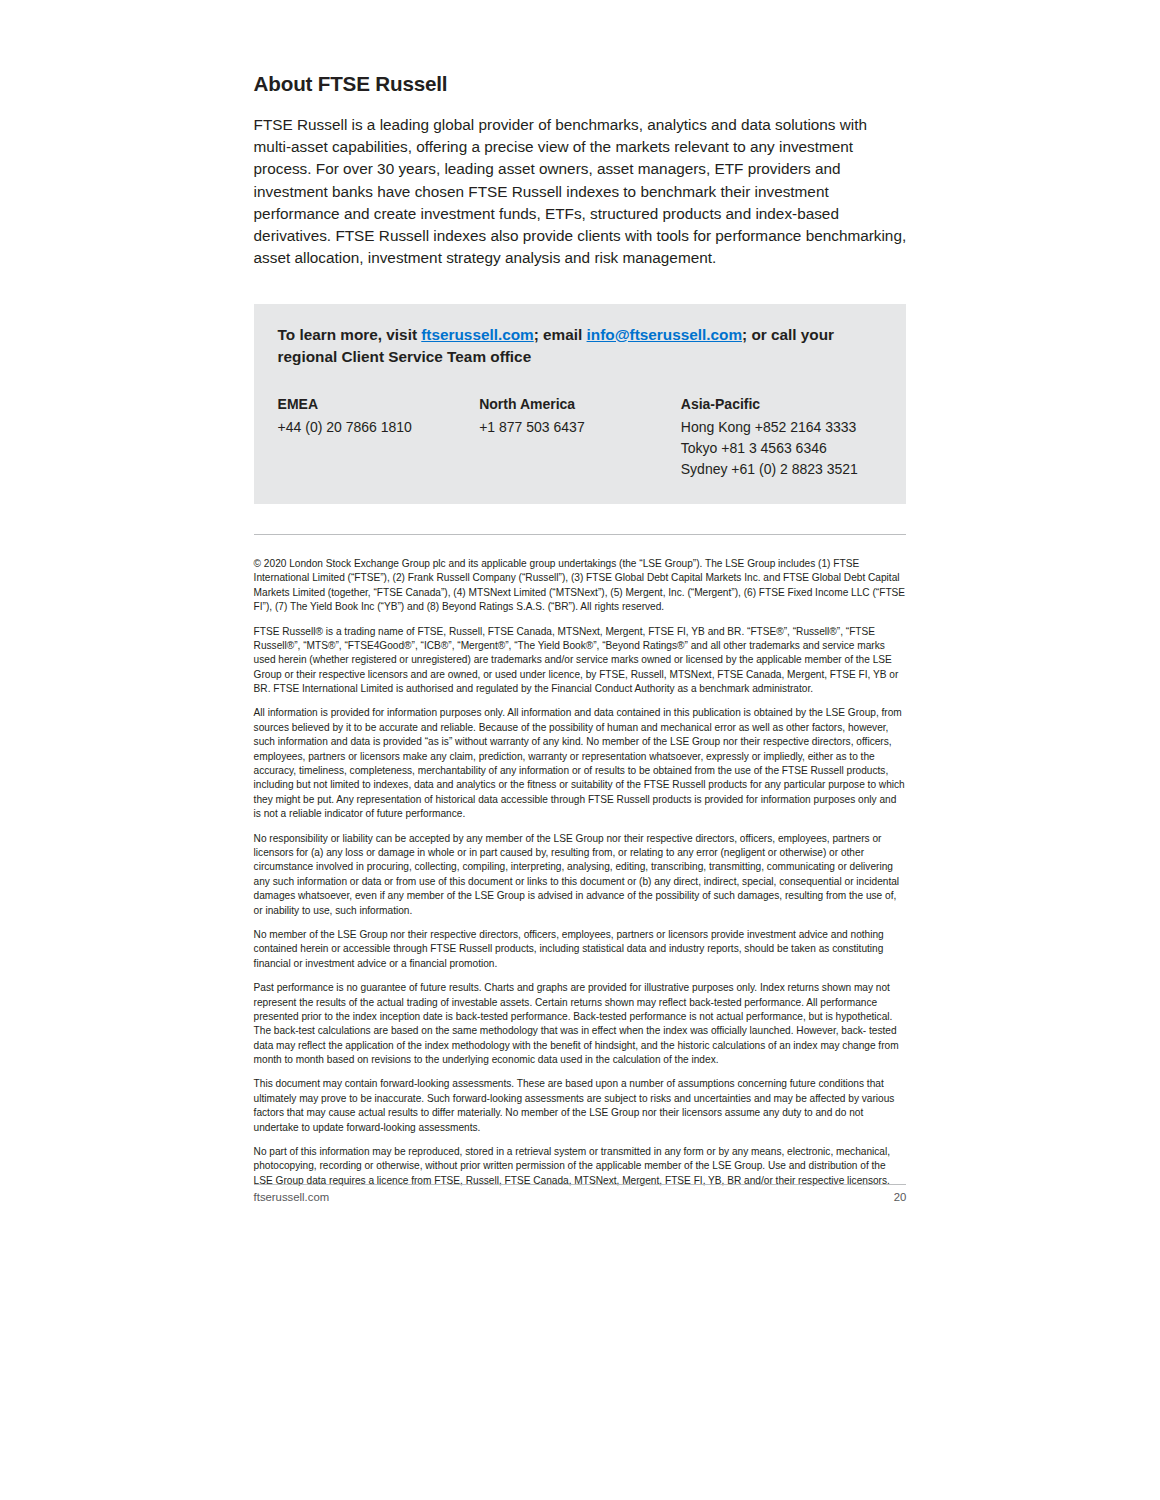About FTSE Russell
FTSE Russell is a leading global provider of benchmarks, analytics and data solutions with multi-asset capabilities, offering a precise view of the markets relevant to any investment process. For over 30 years, leading asset owners, asset managers, ETF providers and investment banks have chosen FTSE Russell indexes to benchmark their investment performance and create investment funds, ETFs, structured products and index-based derivatives. FTSE Russell indexes also provide clients with tools for performance benchmarking, asset allocation, investment strategy analysis and risk management.
To learn more, visit ftserussell.com; email info@ftserussell.com; or call your regional Client Service Team office
EMEA
+44 (0) 20 7866 1810
North America
+1 877 503 6437
Asia-Pacific
Hong Kong +852 2164 3333
Tokyo +81 3 4563 6346
Sydney +61 (0) 2 8823 3521
© 2020 London Stock Exchange Group plc and its applicable group undertakings (the “LSE Group”). The LSE Group includes (1) FTSE International Limited (“FTSE”), (2) Frank Russell Company (“Russell”), (3) FTSE Global Debt Capital Markets Inc. and FTSE Global Debt Capital Markets Limited (together, “FTSE Canada”), (4) MTSNext Limited (“MTSNext”), (5) Mergent, Inc. (“Mergent”), (6) FTSE Fixed Income LLC (“FTSE FI”), (7) The Yield Book Inc (“YB”) and (8) Beyond Ratings S.A.S. (“BR”). All rights reserved.
FTSE Russell® is a trading name of FTSE, Russell, FTSE Canada, MTSNext, Mergent, FTSE FI, YB and BR. “FTSE®”, “Russell®”, “FTSE Russell®”, “MTS®”, “FTSE4Good®”, “ICB®”, “Mergent®”, “The Yield Book®”, “Beyond Ratings®” and all other trademarks and service marks used herein (whether registered or unregistered) are trademarks and/or service marks owned or licensed by the applicable member of the LSE Group or their respective licensors and are owned, or used under licence, by FTSE, Russell, MTSNext, FTSE Canada, Mergent, FTSE FI, YB or BR. FTSE International Limited is authorised and regulated by the Financial Conduct Authority as a benchmark administrator.
All information is provided for information purposes only. All information and data contained in this publication is obtained by the LSE Group, from sources believed by it to be accurate and reliable. Because of the possibility of human and mechanical error as well as other factors, however, such information and data is provided “as is” without warranty of any kind. No member of the LSE Group nor their respective directors, officers, employees, partners or licensors make any claim, prediction, warranty or representation whatsoever, expressly or impliedly, either as to the accuracy, timeliness, completeness, merchantability of any information or of results to be obtained from the use of the FTSE Russell products, including but not limited to indexes, data and analytics or the fitness or suitability of the FTSE Russell products for any particular purpose to which they might be put. Any representation of historical data accessible through FTSE Russell products is provided for information purposes only and is not a reliable indicator of future performance.
No responsibility or liability can be accepted by any member of the LSE Group nor their respective directors, officers, employees, partners or licensors for (a) any loss or damage in whole or in part caused by, resulting from, or relating to any error (negligent or otherwise) or other circumstance involved in procuring, collecting, compiling, interpreting, analysing, editing, transcribing, transmitting, communicating or delivering any such information or data or from use of this document or links to this document or (b) any direct, indirect, special, consequential or incidental damages whatsoever, even if any member of the LSE Group is advised in advance of the possibility of such damages, resulting from the use of, or inability to use, such information.
No member of the LSE Group nor their respective directors, officers, employees, partners or licensors provide investment advice and nothing contained herein or accessible through FTSE Russell products, including statistical data and industry reports, should be taken as constituting financial or investment advice or a financial promotion.
Past performance is no guarantee of future results. Charts and graphs are provided for illustrative purposes only. Index returns shown may not represent the results of the actual trading of investable assets. Certain returns shown may reflect back-tested performance. All performance presented prior to the index inception date is back-tested performance. Back-tested performance is not actual performance, but is hypothetical. The back-test calculations are based on the same methodology that was in effect when the index was officially launched. However, back- tested data may reflect the application of the index methodology with the benefit of hindsight, and the historic calculations of an index may change from month to month based on revisions to the underlying economic data used in the calculation of the index.
This document may contain forward-looking assessments. These are based upon a number of assumptions concerning future conditions that ultimately may prove to be inaccurate. Such forward-looking assessments are subject to risks and uncertainties and may be affected by various factors that may cause actual results to differ materially. No member of the LSE Group nor their licensors assume any duty to and do not undertake to update forward-looking assessments.
No part of this information may be reproduced, stored in a retrieval system or transmitted in any form or by any means, electronic, mechanical, photocopying, recording or otherwise, without prior written permission of the applicable member of the LSE Group. Use and distribution of the LSE Group data requires a licence from FTSE, Russell, FTSE Canada, MTSNext, Mergent, FTSE FI, YB, BR and/or their respective licensors.
ftserussell.com 20